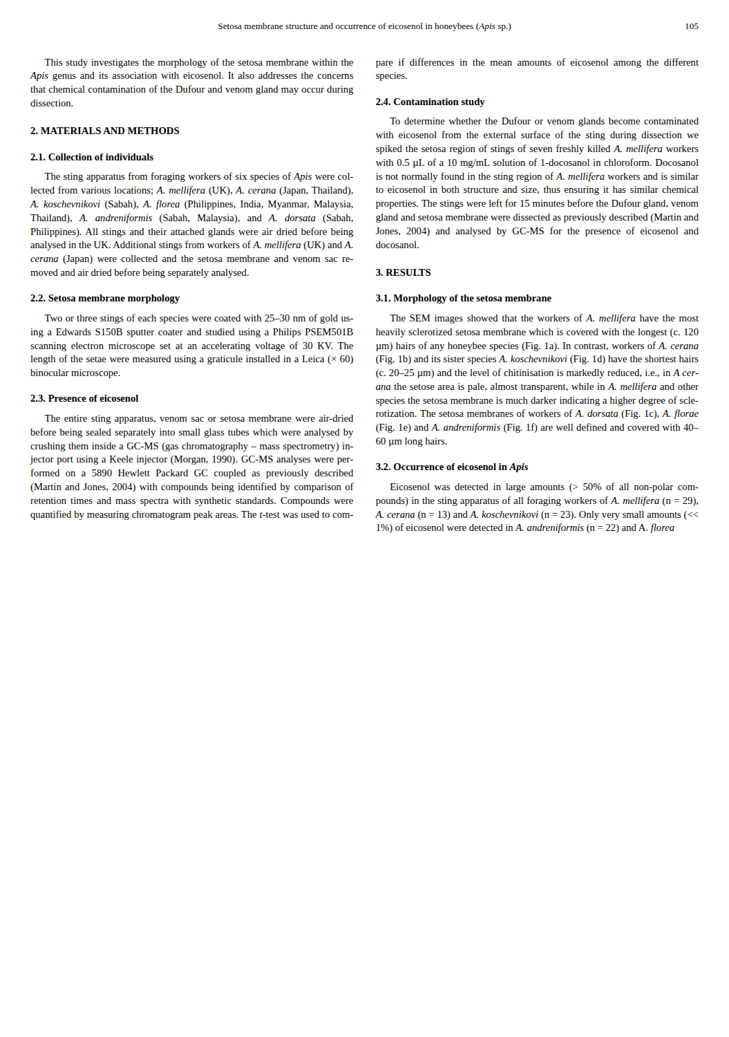Setosa membrane structure and occurrence of eicosenol in honeybees (Apis sp.) 105
This study investigates the morphology of the setosa membrane within the Apis genus and its association with eicosenol. It also addresses the concerns that chemical contamination of the Dufour and venom gland may occur during dissection.
2. MATERIALS AND METHODS
2.1. Collection of individuals
The sting apparatus from foraging workers of six species of Apis were collected from various locations; A. mellifera (UK), A. cerana (Japan, Thailand), A. koschevnikovi (Sabah), A. florea (Philippines, India, Myanmar, Malaysia, Thailand), A. andreniformis (Sabah, Malaysia), and A. dorsata (Sabah, Philippines). All stings and their attached glands were air dried before being analysed in the UK. Additional stings from workers of A. mellifera (UK) and A. cerana (Japan) were collected and the setosa membrane and venom sac removed and air dried before being separately analysed.
2.2. Setosa membrane morphology
Two or three stings of each species were coated with 25–30 nm of gold using a Edwards S150B sputter coater and studied using a Philips PSEM501B scanning electron microscope set at an accelerating voltage of 30 KV. The length of the setae were measured using a graticule installed in a Leica (× 60) binocular microscope.
2.3. Presence of eicosenol
The entire sting apparatus, venom sac or setosa membrane were air-dried before being sealed separately into small glass tubes which were analysed by crushing them inside a GC-MS (gas chromatography – mass spectrometry) injector port using a Keele injector (Morgan, 1990). GC-MS analyses were performed on a 5890 Hewlett Packard GC coupled as previously described (Martin and Jones, 2004) with compounds being identified by comparison of retention times and mass spectra with synthetic standards. Compounds were quantified by measuring chromatogram peak areas. The t-test was used to compare if differences in the mean amounts of eicosenol among the different species.
2.4. Contamination study
To determine whether the Dufour or venom glands become contaminated with eicosenol from the external surface of the sting during dissection we spiked the setosa region of stings of seven freshly killed A. mellifera workers with 0.5 µL of a 10 mg/mL solution of 1-docosanol in chloroform. Docosanol is not normally found in the sting region of A. mellifera workers and is similar to eicosenol in both structure and size, thus ensuring it has similar chemical properties. The stings were left for 15 minutes before the Dufour gland, venom gland and setosa membrane were dissected as previously described (Martin and Jones, 2004) and analysed by GC-MS for the presence of eicosenol and docosanol.
3. RESULTS
3.1. Morphology of the setosa membrane
The SEM images showed that the workers of A. mellifera have the most heavily sclerotized setosa membrane which is covered with the longest (c. 120 µm) hairs of any honeybee species (Fig. 1a). In contrast, workers of A. cerana (Fig. 1b) and its sister species A. koschevnikovi (Fig. 1d) have the shortest hairs (c. 20–25 µm) and the level of chitinisation is markedly reduced, i.e., in A cerana the setose area is pale, almost transparent, while in A. mellifera and other species the setosa membrane is much darker indicating a higher degree of sclerotization. The setosa membranes of workers of A. dorsata (Fig. 1c), A. florae (Fig. 1e) and A. andreniformis (Fig. 1f) are well defined and covered with 40–60 µm long hairs.
3.2. Occurrence of eicosenol in Apis
Eicosenol was detected in large amounts (> 50% of all non-polar compounds) in the sting apparatus of all foraging workers of A. mellifera (n = 29), A. cerana (n = 13) and A. koschevnikovi (n = 23). Only very small amounts (<< 1%) of eicosenol were detected in A. andreniformis (n = 22) and A. florea